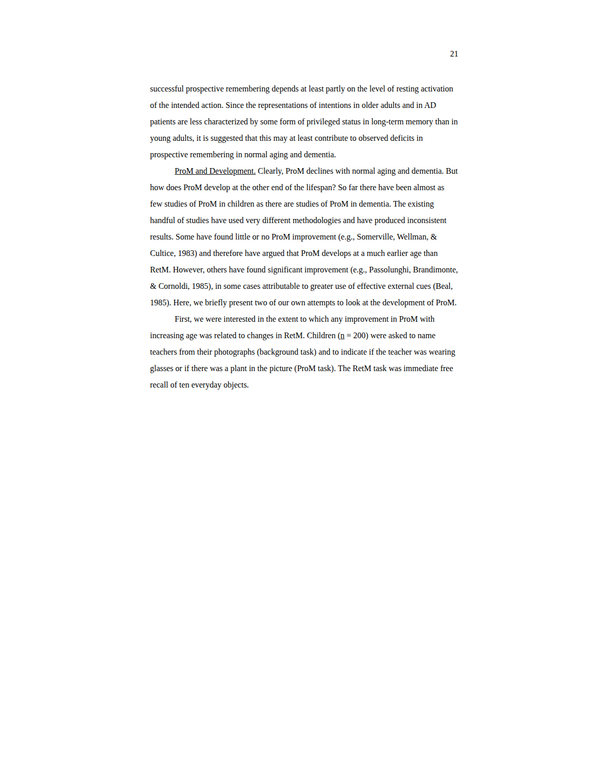21
successful prospective remembering depends at least partly on the level of resting activation of the intended action. Since the representations of intentions in older adults and in AD patients are less characterized by some form of privileged status in long-term memory than in young adults, it is suggested that this may at least contribute to observed deficits in prospective remembering in normal aging and dementia.
ProM and Development. Clearly, ProM declines with normal aging and dementia. But how does ProM develop at the other end of the lifespan? So far there have been almost as few studies of ProM in children as there are studies of ProM in dementia. The existing handful of studies have used very different methodologies and have produced inconsistent results. Some have found little or no ProM improvement (e.g., Somerville, Wellman, & Cultice, 1983) and therefore have argued that ProM develops at a much earlier age than RetM. However, others have found significant improvement (e.g., Passolunghi, Brandimonte, & Cornoldi, 1985), in some cases attributable to greater use of effective external cues (Beal, 1985). Here, we briefly present two of our own attempts to look at the development of ProM.
First, we were interested in the extent to which any improvement in ProM with increasing age was related to changes in RetM. Children (n = 200) were asked to name teachers from their photographs (background task) and to indicate if the teacher was wearing glasses or if there was a plant in the picture (ProM task). The RetM task was immediate free recall of ten everyday objects.